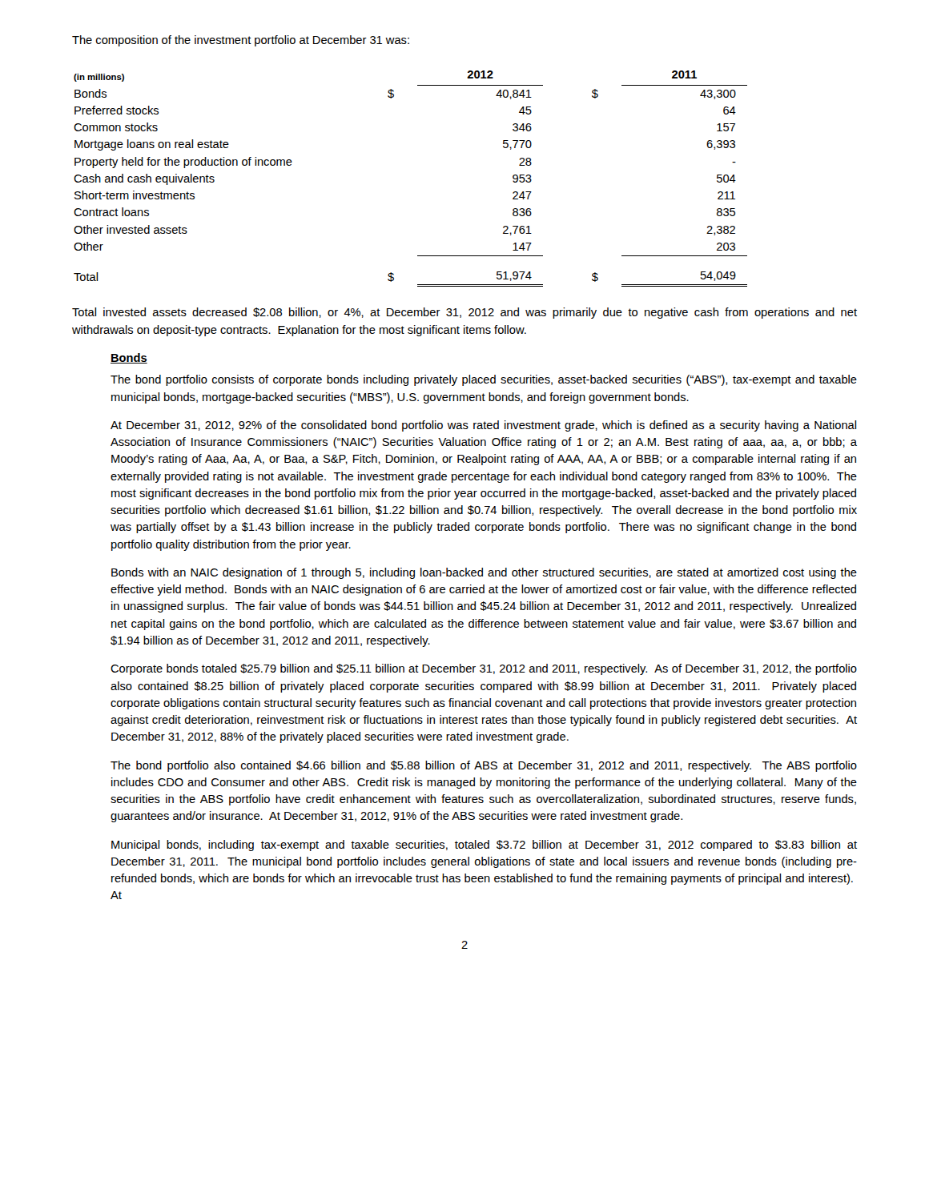The composition of the investment portfolio at December 31 was:
| (in millions) | | 2012 | | | 2011 | |
| --- | --- | --- | --- | --- | --- | --- |
| Bonds | $ | 40,841 | | $ | 43,300 | |
| Preferred stocks | | 45 | | | 64 | |
| Common stocks | | 346 | | | 157 | |
| Mortgage loans on real estate | | 5,770 | | | 6,393 | |
| Property held for the production of income | | 28 | | | - | |
| Cash and cash equivalents | | 953 | | | 504 | |
| Short-term investments | | 247 | | | 211 | |
| Contract loans | | 836 | | | 835 | |
| Other invested assets | | 2,761 | | | 2,382 | |
| Other | | 147 | | | 203 | |
| Total | $ | 51,974 | | $ | 54,049 | |
Total invested assets decreased $2.08 billion, or 4%, at December 31, 2012 and was primarily due to negative cash from operations and net withdrawals on deposit-type contracts. Explanation for the most significant items follow.
Bonds
The bond portfolio consists of corporate bonds including privately placed securities, asset-backed securities (“ABS”), tax-exempt and taxable municipal bonds, mortgage-backed securities (“MBS”), U.S. government bonds, and foreign government bonds.
At December 31, 2012, 92% of the consolidated bond portfolio was rated investment grade, which is defined as a security having a National Association of Insurance Commissioners (“NAIC”) Securities Valuation Office rating of 1 or 2; an A.M. Best rating of aaa, aa, a, or bbb; a Moody’s rating of Aaa, Aa, A, or Baa, a S&P, Fitch, Dominion, or Realpoint rating of AAA, AA, A or BBB; or a comparable internal rating if an externally provided rating is not available. The investment grade percentage for each individual bond category ranged from 83% to 100%. The most significant decreases in the bond portfolio mix from the prior year occurred in the mortgage-backed, asset-backed and the privately placed securities portfolio which decreased $1.61 billion, $1.22 billion and $0.74 billion, respectively. The overall decrease in the bond portfolio mix was partially offset by a $1.43 billion increase in the publicly traded corporate bonds portfolio. There was no significant change in the bond portfolio quality distribution from the prior year.
Bonds with an NAIC designation of 1 through 5, including loan-backed and other structured securities, are stated at amortized cost using the effective yield method. Bonds with an NAIC designation of 6 are carried at the lower of amortized cost or fair value, with the difference reflected in unassigned surplus. The fair value of bonds was $44.51 billion and $45.24 billion at December 31, 2012 and 2011, respectively. Unrealized net capital gains on the bond portfolio, which are calculated as the difference between statement value and fair value, were $3.67 billion and $1.94 billion as of December 31, 2012 and 2011, respectively.
Corporate bonds totaled $25.79 billion and $25.11 billion at December 31, 2012 and 2011, respectively. As of December 31, 2012, the portfolio also contained $8.25 billion of privately placed corporate securities compared with $8.99 billion at December 31, 2011. Privately placed corporate obligations contain structural security features such as financial covenant and call protections that provide investors greater protection against credit deterioration, reinvestment risk or fluctuations in interest rates than those typically found in publicly registered debt securities. At December 31, 2012, 88% of the privately placed securities were rated investment grade.
The bond portfolio also contained $4.66 billion and $5.88 billion of ABS at December 31, 2012 and 2011, respectively. The ABS portfolio includes CDO and Consumer and other ABS. Credit risk is managed by monitoring the performance of the underlying collateral. Many of the securities in the ABS portfolio have credit enhancement with features such as overcollateralization, subordinated structures, reserve funds, guarantees and/or insurance. At December 31, 2012, 91% of the ABS securities were rated investment grade.
Municipal bonds, including tax-exempt and taxable securities, totaled $3.72 billion at December 31, 2012 compared to $3.83 billion at December 31, 2011. The municipal bond portfolio includes general obligations of state and local issuers and revenue bonds (including pre-refunded bonds, which are bonds for which an irrevocable trust has been established to fund the remaining payments of principal and interest). At
2